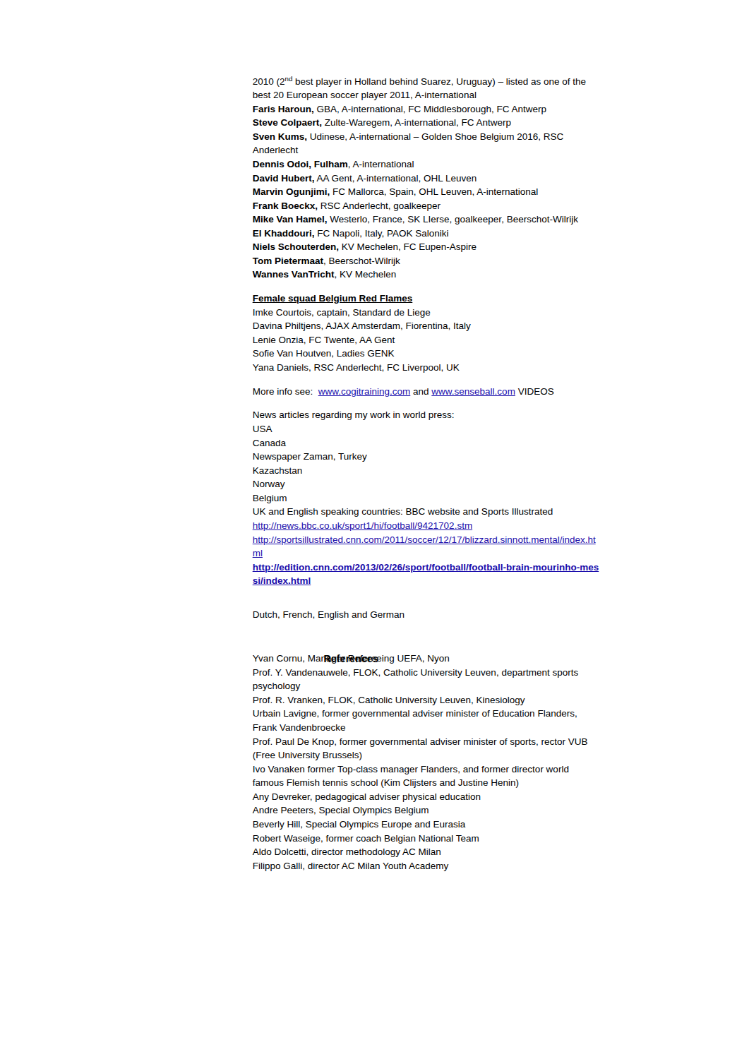2010 (2nd best player in Holland behind Suarez, Uruguay) – listed as one of the best 20 European soccer player 2011, A-international
Faris Haroun, GBA, A-international, FC Middlesborough, FC Antwerp
Steve Colpaert, Zulte-Waregem, A-international, FC Antwerp
Sven Kums, Udinese, A-international – Golden Shoe Belgium 2016, RSC Anderlecht
Dennis Odoi, Fulham, A-international
David Hubert, AA Gent, A-international, OHL Leuven
Marvin Ogunjimi, FC Mallorca, Spain, OHL Leuven, A-international
Frank Boeckx, RSC Anderlecht, goalkeeper
Mike Van Hamel, Westerlo, France, SK LIerse, goalkeeper, Beerschot-Wilrijk
El Khaddouri, FC Napoli, Italy, PAOK Saloniki
Niels Schouterden, KV Mechelen, FC Eupen-Aspire
Tom Pietermaat, Beerschot-Wilrijk
Wannes VanTricht, KV Mechelen
Female squad Belgium Red Flames
Imke Courtois, captain, Standard de Liege
Davina Philtjens, AJAX Amsterdam, Fiorentina, Italy
Lenie Onzia, FC Twente, AA Gent
Sofie Van Houtven, Ladies GENK
Yana Daniels, RSC Anderlecht, FC Liverpool, UK
More info see: www.cogitraining.com and www.senseball.com VIDEOS
News articles regarding my work in world press:
USA
Canada
Newspaper Zaman, Turkey
Kazachstan
Norway
Belgium
UK and English speaking countries: BBC website and Sports Illustrated
http://news.bbc.co.uk/sport1/hi/football/9421702.stm
http://sportsillustrated.cnn.com/2011/soccer/12/17/blizzard.sinnott.mental/index.html
http://edition.cnn.com/2013/02/26/sport/football/football-brain-mourinho-messi/index.html
Dutch, French, English and German
References
Yvan Cornu, Manager Refereeing UEFA, Nyon
Prof. Y. Vandenauwele, FLOK, Catholic University Leuven, department sports psychology
Prof. R. Vranken, FLOK, Catholic University Leuven, Kinesiology
Urbain Lavigne, former governmental adviser minister of Education Flanders, Frank Vandenbroecke
Prof. Paul De Knop, former governmental adviser minister of sports, rector VUB (Free University Brussels)
Ivo Vanaken former Top-class manager Flanders, and former director world famous Flemish tennis school (Kim Clijsters and Justine Henin)
Any Devreker, pedagogical adviser physical education
Andre Peeters, Special Olympics Belgium
Beverly Hill, Special Olympics Europe and Eurasia
Robert Waseige, former coach Belgian National Team
Aldo Dolcetti, director methodology AC Milan
Filippo Galli, director AC Milan Youth Academy